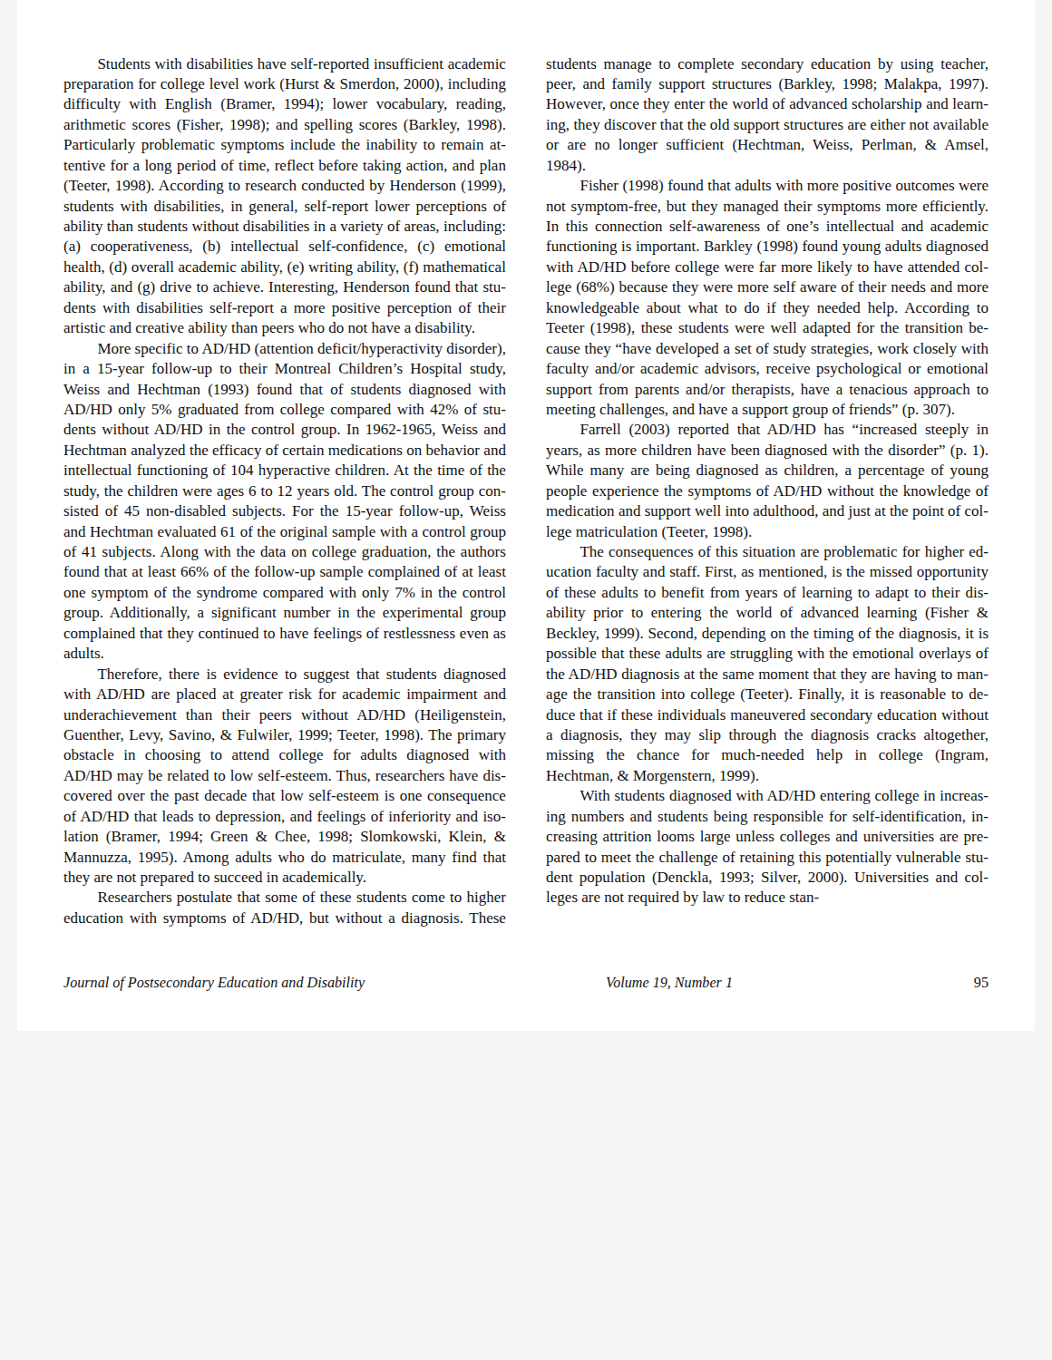Students with disabilities have self-reported insufficient academic preparation for college level work (Hurst & Smerdon, 2000), including difficulty with English (Bramer, 1994); lower vocabulary, reading, arithmetic scores (Fisher, 1998); and spelling scores (Barkley, 1998). Particularly problematic symptoms include the inability to remain attentive for a long period of time, reflect before taking action, and plan (Teeter, 1998). According to research conducted by Henderson (1999), students with disabilities, in general, self-report lower perceptions of ability than students without disabilities in a variety of areas, including: (a) cooperativeness, (b) intellectual self-confidence, (c) emotional health, (d) overall academic ability, (e) writing ability, (f) mathematical ability, and (g) drive to achieve. Interesting, Henderson found that students with disabilities self-report a more positive perception of their artistic and creative ability than peers who do not have a disability.
More specific to AD/HD (attention deficit/hyperactivity disorder), in a 15-year follow-up to their Montreal Children’s Hospital study, Weiss and Hechtman (1993) found that of students diagnosed with AD/HD only 5% graduated from college compared with 42% of students without AD/HD in the control group. In 1962-1965, Weiss and Hechtman analyzed the efficacy of certain medications on behavior and intellectual functioning of 104 hyperactive children. At the time of the study, the children were ages 6 to 12 years old. The control group consisted of 45 non-disabled subjects. For the 15-year follow-up, Weiss and Hechtman evaluated 61 of the original sample with a control group of 41 subjects. Along with the data on college graduation, the authors found that at least 66% of the follow-up sample complained of at least one symptom of the syndrome compared with only 7% in the control group. Additionally, a significant number in the experimental group complained that they continued to have feelings of restlessness even as adults.
Therefore, there is evidence to suggest that students diagnosed with AD/HD are placed at greater risk for academic impairment and underachievement than their peers without AD/HD (Heiligenstein, Guenther, Levy, Savino, & Fulwiler, 1999; Teeter, 1998). The primary obstacle in choosing to attend college for adults diagnosed with AD/HD may be related to low self-esteem. Thus, researchers have discovered over the past decade that low self-esteem is one consequence of AD/HD that leads to depression, and feelings of inferiority and isolation (Bramer, 1994; Green & Chee, 1998; Slomkowski, Klein, & Mannuzza, 1995). Among adults who do matriculate, many find that they are not prepared to succeed in academically.
Researchers postulate that some of these students come to higher education with symptoms of AD/HD, but without a diagnosis. These students manage to complete secondary education by using teacher, peer, and family support structures (Barkley, 1998; Malakpa, 1997). However, once they enter the world of advanced scholarship and learning, they discover that the old support structures are either not available or are no longer sufficient (Hechtman, Weiss, Perlman, & Amsel, 1984).
Fisher (1998) found that adults with more positive outcomes were not symptom-free, but they managed their symptoms more efficiently. In this connection self-awareness of one’s intellectual and academic functioning is important. Barkley (1998) found young adults diagnosed with AD/HD before college were far more likely to have attended college (68%) because they were more self aware of their needs and more knowledgeable about what to do if they needed help. According to Teeter (1998), these students were well adapted for the transition because they “have developed a set of study strategies, work closely with faculty and/or academic advisors, receive psychological or emotional support from parents and/or therapists, have a tenacious approach to meeting challenges, and have a support group of friends” (p. 307).
Farrell (2003) reported that AD/HD has “increased steeply in years, as more children have been diagnosed with the disorder” (p. 1). While many are being diagnosed as children, a percentage of young people experience the symptoms of AD/HD without the knowledge of medication and support well into adulthood, and just at the point of college matriculation (Teeter, 1998).
The consequences of this situation are problematic for higher education faculty and staff. First, as mentioned, is the missed opportunity of these adults to benefit from years of learning to adapt to their disability prior to entering the world of advanced learning (Fisher & Beckley, 1999). Second, depending on the timing of the diagnosis, it is possible that these adults are struggling with the emotional overlays of the AD/HD diagnosis at the same moment that they are having to manage the transition into college (Teeter). Finally, it is reasonable to deduce that if these individuals maneuvered secondary education without a diagnosis, they may slip through the diagnosis cracks altogether, missing the chance for much-needed help in college (Ingram, Hechtman, & Morgenstern, 1999).
With students diagnosed with AD/HD entering college in increasing numbers and students being responsible for self-identification, increasing attrition looms large unless colleges and universities are prepared to meet the challenge of retaining this potentially vulnerable student population (Denckla, 1993; Silver, 2000). Universities and colleges are not required by law to reduce stan-
Journal of Postsecondary Education and Disability Volume 19, Number 1 95